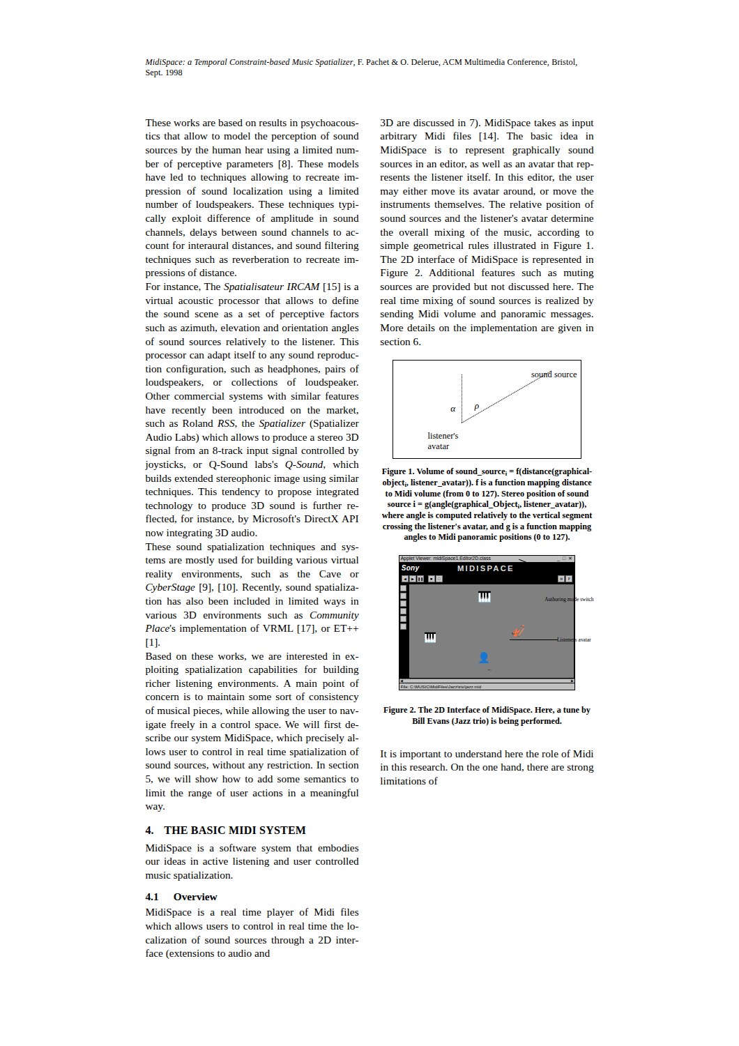MidiSpace: a Temporal Constraint-based Music Spatializer, F. Pachet & O. Delerue, ACM Multimedia Conference, Bristol, Sept. 1998
These works are based on results in psychoacoustics that allow to model the perception of sound sources by the human hear using a limited number of perceptive parameters [8]. These models have led to techniques allowing to recreate impression of sound localization using a limited number of loudspeakers. These techniques typically exploit difference of amplitude in sound channels, delays between sound channels to account for interaural distances, and sound filtering techniques such as reverberation to recreate impressions of distance.
For instance, The Spatialisateur IRCAM [15] is a virtual acoustic processor that allows to define the sound scene as a set of perceptive factors such as azimuth, elevation and orientation angles of sound sources relatively to the listener. This processor can adapt itself to any sound reproduction configuration, such as headphones, pairs of loudspeakers, or collections of loudspeaker. Other commercial systems with similar features have recently been introduced on the market, such as Roland RSS, the Spatializer (Spatializer Audio Labs) which allows to produce a stereo 3D signal from an 8-track input signal controlled by joysticks, or Q-Sound labs's Q-Sound, which builds extended stereophonic image using similar techniques. This tendency to propose integrated technology to produce 3D sound is further reflected, for instance, by Microsoft's DirectX API now integrating 3D audio.
These sound spatialization techniques and systems are mostly used for building various virtual reality environments, such as the Cave or CyberStage [9], [10]. Recently, sound spatialization has also been included in limited ways in various 3D environments such as Community Place's implementation of VRML [17], or ET++ [1].
Based on these works, we are interested in exploiting spatialization capabilities for building richer listening environments. A main point of concern is to maintain some sort of consistency of musical pieces, while allowing the user to navigate freely in a control space. We will first describe our system MidiSpace, which precisely allows user to control in real time spatialization of sound sources, without any restriction. In section 5, we will show how to add some semantics to limit the range of user actions in a meaningful way.
4. THE BASIC MIDI SYSTEM
MidiSpace is a software system that embodies our ideas in active listening and user controlled music spatialization.
4.1 Overview
MidiSpace is a real time player of Midi files which allows users to control in real time the localization of sound sources through a 2D interface (extensions to audio and
3D are discussed in 7). MidiSpace takes as input arbitrary Midi files [14]. The basic idea in MidiSpace is to represent graphically sound sources in an editor, as well as an avatar that represents the listener itself. In this editor, the user may either move its avatar around, or move the instruments themselves. The relative position of sound sources and the listener's avatar determine the overall mixing of the music, according to simple geometrical rules illustrated in Figure 1. The 2D interface of MidiSpace is represented in Figure 2. Additional features such as muting sources are provided but not discussed here. The real time mixing of sound sources is realized by sending Midi volume and panoramic messages. More details on the implementation are given in section 6.
sound source
α
ρ
listener's
avatar
Figure 1. Volume of sound_sourcei = f(distance(graphical-objecti, listener_avatar)). f is a function mapping distance to Midi volume (from 0 to 127). Stereo position of sound source i = g(angle(graphical_Objecti, listener_avatar)), where angle is computed relatively to the vertical segment crossing the listener's avatar, and g is a function mapping angles to Midi panoramic positions (0 to 127).
Applet Viewer: midiSpace1.Editor2D.class _ □ ✕
Sony MIDISPACE
◀ ▶ ❚❚ ■ □ ⚙ P
🎹 🎹 🎻 👤 ←
◀ ▶
File: C:\MUSIC\MidiFiles\Jazz\trio\jazz.mid
Authoring mode switch
Listener's avatar
Figure 2. The 2D Interface of MidiSpace. Here, a tune by Bill Evans (Jazz trio) is being performed.
It is important to understand here the role of Midi in this research. On the one hand, there are strong limitations of